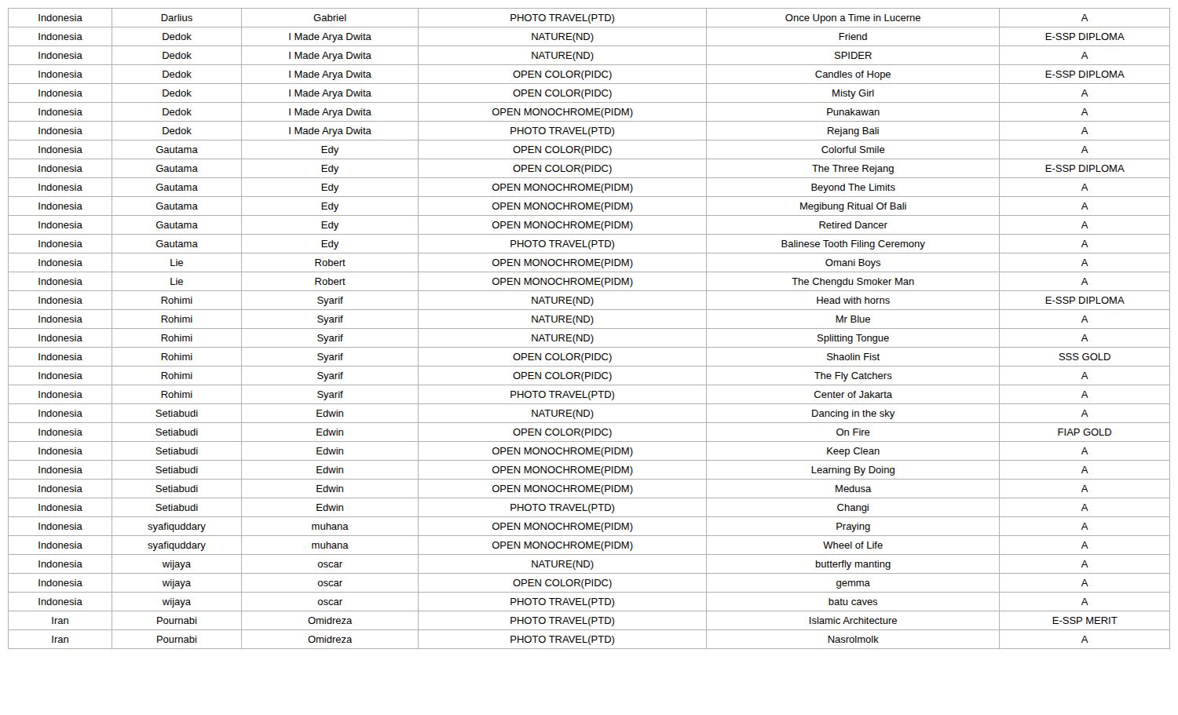| Indonesia | Darlius | Gabriel | PHOTO TRAVEL(PTD) | Once Upon a Time in Lucerne | A |
| Indonesia | Dedok | I Made Arya Dwita | NATURE(ND) | Friend | E-SSP DIPLOMA |
| Indonesia | Dedok | I Made Arya Dwita | NATURE(ND) | SPIDER | A |
| Indonesia | Dedok | I Made Arya Dwita | OPEN COLOR(PIDC) | Candles of Hope | E-SSP DIPLOMA |
| Indonesia | Dedok | I Made Arya Dwita | OPEN COLOR(PIDC) | Misty Girl | A |
| Indonesia | Dedok | I Made Arya Dwita | OPEN MONOCHROME(PIDM) | Punakawan | A |
| Indonesia | Dedok | I Made Arya Dwita | PHOTO TRAVEL(PTD) | Rejang Bali | A |
| Indonesia | Gautama | Edy | OPEN COLOR(PIDC) | Colorful Smile | A |
| Indonesia | Gautama | Edy | OPEN COLOR(PIDC) | The Three Rejang | E-SSP DIPLOMA |
| Indonesia | Gautama | Edy | OPEN MONOCHROME(PIDM) | Beyond The Limits | A |
| Indonesia | Gautama | Edy | OPEN MONOCHROME(PIDM) | Megibung Ritual Of Bali | A |
| Indonesia | Gautama | Edy | OPEN MONOCHROME(PIDM) | Retired Dancer | A |
| Indonesia | Gautama | Edy | PHOTO TRAVEL(PTD) | Balinese Tooth Filing Ceremony | A |
| Indonesia | Lie | Robert | OPEN MONOCHROME(PIDM) | Omani Boys | A |
| Indonesia | Lie | Robert | OPEN MONOCHROME(PIDM) | The Chengdu Smoker Man | A |
| Indonesia | Rohimi | Syarif | NATURE(ND) | Head with horns | E-SSP DIPLOMA |
| Indonesia | Rohimi | Syarif | NATURE(ND) | Mr Blue | A |
| Indonesia | Rohimi | Syarif | NATURE(ND) | Splitting Tongue | A |
| Indonesia | Rohimi | Syarif | OPEN COLOR(PIDC) | Shaolin Fist | SSS GOLD |
| Indonesia | Rohimi | Syarif | OPEN COLOR(PIDC) | The Fly Catchers | A |
| Indonesia | Rohimi | Syarif | PHOTO TRAVEL(PTD) | Center of Jakarta | A |
| Indonesia | Setiabudi | Edwin | NATURE(ND) | Dancing in the sky | A |
| Indonesia | Setiabudi | Edwin | OPEN COLOR(PIDC) | On Fire | FIAP GOLD |
| Indonesia | Setiabudi | Edwin | OPEN MONOCHROME(PIDM) | Keep Clean | A |
| Indonesia | Setiabudi | Edwin | OPEN MONOCHROME(PIDM) | Learning By Doing | A |
| Indonesia | Setiabudi | Edwin | OPEN MONOCHROME(PIDM) | Medusa | A |
| Indonesia | Setiabudi | Edwin | PHOTO TRAVEL(PTD) | Changi | A |
| Indonesia | syafiquddary | muhana | OPEN MONOCHROME(PIDM) | Praying | A |
| Indonesia | syafiquddary | muhana | OPEN MONOCHROME(PIDM) | Wheel of Life | A |
| Indonesia | wijaya | oscar | NATURE(ND) | butterfly manting | A |
| Indonesia | wijaya | oscar | OPEN COLOR(PIDC) | gemma | A |
| Indonesia | wijaya | oscar | PHOTO TRAVEL(PTD) | batu caves | A |
| Iran | Pournabi | Omidreza | PHOTO TRAVEL(PTD) | Islamic Architecture | E-SSP MERIT |
| Iran | Pournabi | Omidreza | PHOTO TRAVEL(PTD) | Nasrolmolk | A |